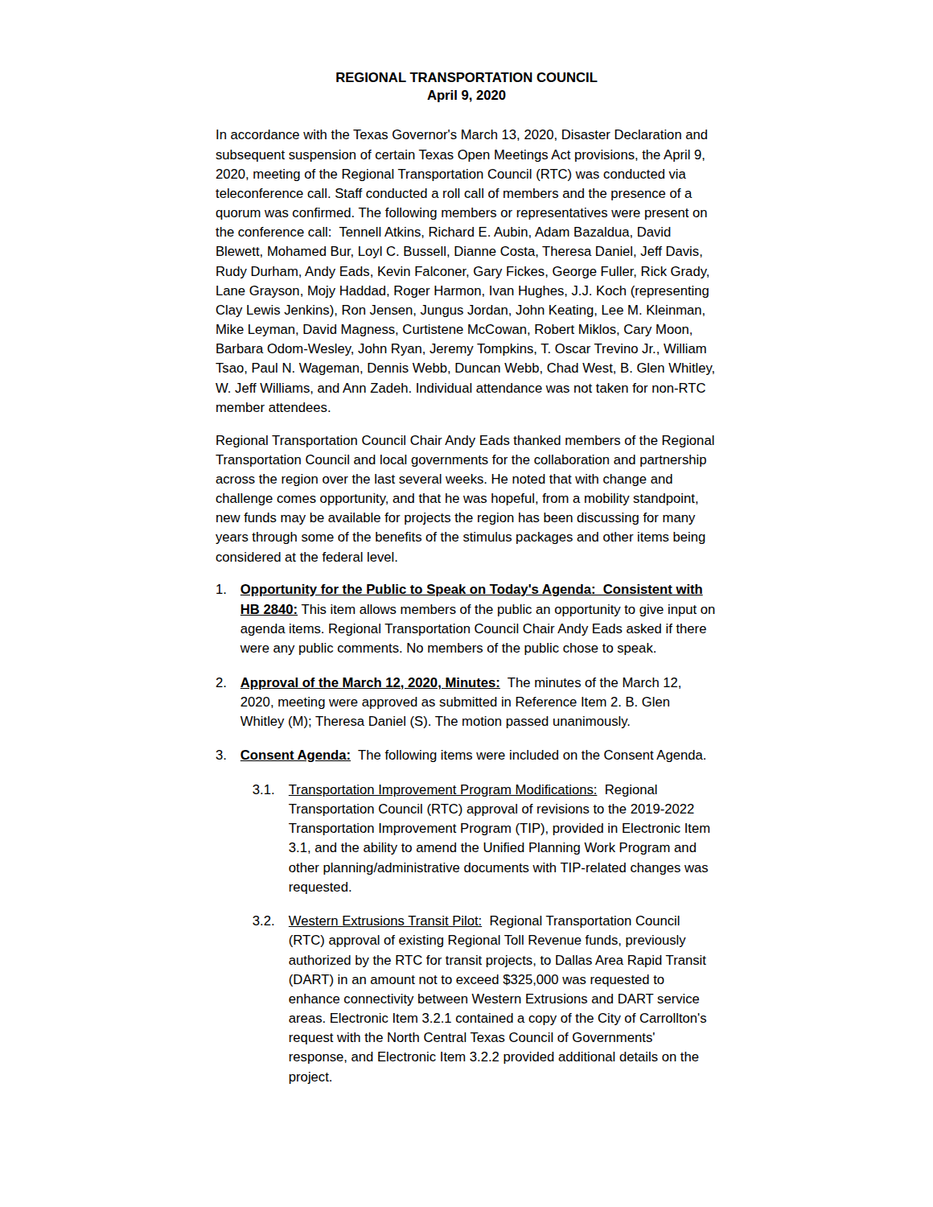REGIONAL TRANSPORTATION COUNCILApril 9, 2020
In accordance with the Texas Governor's March 13, 2020, Disaster Declaration and subsequent suspension of certain Texas Open Meetings Act provisions, the April 9, 2020, meeting of the Regional Transportation Council (RTC) was conducted via teleconference call. Staff conducted a roll call of members and the presence of a quorum was confirmed. The following members or representatives were present on the conference call: Tennell Atkins, Richard E. Aubin, Adam Bazaldua, David Blewett, Mohamed Bur, Loyl C. Bussell, Dianne Costa, Theresa Daniel, Jeff Davis, Rudy Durham, Andy Eads, Kevin Falconer, Gary Fickes, George Fuller, Rick Grady, Lane Grayson, Mojy Haddad, Roger Harmon, Ivan Hughes, J.J. Koch (representing Clay Lewis Jenkins), Ron Jensen, Jungus Jordan, John Keating, Lee M. Kleinman, Mike Leyman, David Magness, Curtistene McCowan, Robert Miklos, Cary Moon, Barbara Odom-Wesley, John Ryan, Jeremy Tompkins, T. Oscar Trevino Jr., William Tsao, Paul N. Wageman, Dennis Webb, Duncan Webb, Chad West, B. Glen Whitley, W. Jeff Williams, and Ann Zadeh. Individual attendance was not taken for non-RTC member attendees.
Regional Transportation Council Chair Andy Eads thanked members of the Regional Transportation Council and local governments for the collaboration and partnership across the region over the last several weeks. He noted that with change and challenge comes opportunity, and that he was hopeful, from a mobility standpoint, new funds may be available for projects the region has been discussing for many years through some of the benefits of the stimulus packages and other items being considered at the federal level.
Opportunity for the Public to Speak on Today's Agenda: Consistent with HB 2840: This item allows members of the public an opportunity to give input on agenda items. Regional Transportation Council Chair Andy Eads asked if there were any public comments. No members of the public chose to speak.
Approval of the March 12, 2020, Minutes: The minutes of the March 12, 2020, meeting were approved as submitted in Reference Item 2. B. Glen Whitley (M); Theresa Daniel (S). The motion passed unanimously.
Consent Agenda: The following items were included on the Consent Agenda.
3.1.
Transportation Improvement Program Modifications: Regional Transportation Council (RTC) approval of revisions to the 2019-2022 Transportation Improvement Program (TIP), provided in Electronic Item 3.1, and the ability to amend the Unified Planning Work Program and other planning/administrative documents with TIP-related changes was requested.
3.2.
Western Extrusions Transit Pilot: Regional Transportation Council (RTC) approval of existing Regional Toll Revenue funds, previously authorized by the RTC for transit projects, to Dallas Area Rapid Transit (DART) in an amount not to exceed $325,000 was requested to enhance connectivity between Western Extrusions and DART service areas. Electronic Item 3.2.1 contained a copy of the City of Carrollton's request with the North Central Texas Council of Governments' response, and Electronic Item 3.2.2 provided additional details on the project.